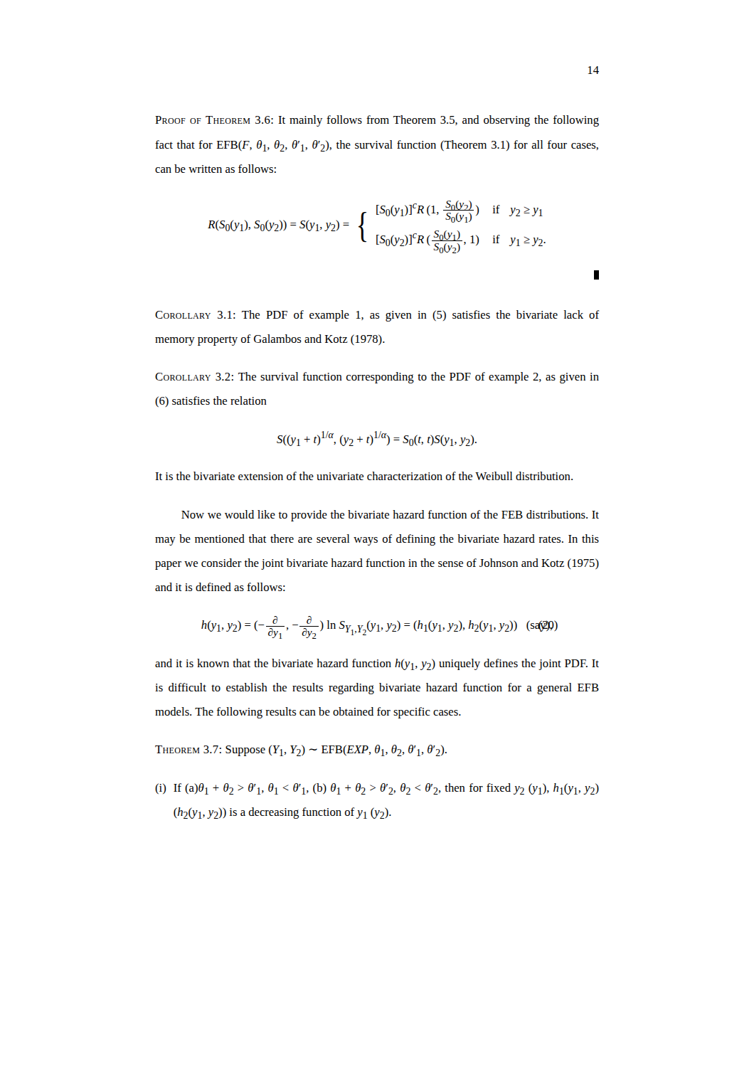14
Proof of Theorem 3.6: It mainly follows from Theorem 3.5, and observing the following fact that for EFB(F, θ1, θ2, θ′1, θ′2), the survival function (Theorem 3.1) for all four cases, can be written as follows:
R(S0(y1), S0(y2)) = S(y1, y2) = { [S0(y1)]cR (1, S0(y2) S0(y1)) if y2 ≥ y1 [S0(y2)]cR (S0(y1) S0(y2), 1) if y1 ≥ y2.
Corollary 3.1: The PDF of example 1, as given in (5) satisfies the bivariate lack of memory property of Galambos and Kotz (1978).
Corollary 3.2: The survival function corresponding to the PDF of example 2, as given in (6) satisfies the relation
S((y1 + t)1/α, (y2 + t)1/α) = S0(t, t)S(y1, y2).
It is the bivariate extension of the univariate characterization of the Weibull distribution.
Now we would like to provide the bivariate hazard function of the FEB distributions. It may be mentioned that there are several ways of defining the bivariate hazard rates. In this paper we consider the joint bivariate hazard function in the sense of Johnson and Kotz (1975) and it is defined as follows:
h(y1, y2) = (−∂∂y1, −∂∂y2) ln SY1,Y2(y1, y2) = (h1(y1, y2), h2(y1, y2)) (say), (20)
and it is known that the bivariate hazard function h(y1, y2) uniquely defines the joint PDF. It is difficult to establish the results regarding bivariate hazard function for a general EFB models. The following results can be obtained for specific cases.
Theorem 3.7: Suppose (Y1, Y2) ∼ EFB(EXP, θ1, θ2, θ′1, θ′2).
(i) If (a)θ1 + θ2 > θ′1, θ1 < θ′1, (b) θ1 + θ2 > θ′2, θ2 < θ′2, then for fixed y2 (y1), h1(y1, y2) (h2(y1, y2)) is a decreasing function of y1 (y2).